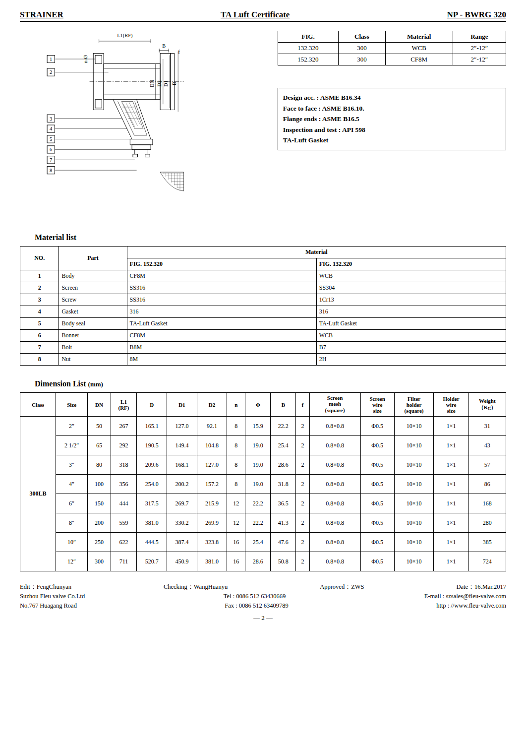STRAINER TA Luft Certificate NP - BWRG 320
L1(RF) n-Ø B f DN D2 D1 D 1 2 3 4 5 6 7 8
| FIG. | Class | Material | Range |
| --- | --- | --- | --- |
| 132.320 | 300 | WCB | 2″-12″ |
| 152.320 | 300 | CF8M | 2″-12″ |
Design acc. : ASME B16.34
Face to face : ASME B16.10.
Flange ends : ASME B16.5
Inspection and test : API 598
TA-Luft Gasket
Material list
| NO. | Part | Material |
| --- | --- | --- |
| FIG. 152.320 | FIG. 132.320 |
| 1 | Body | CF8M | WCB |
| 2 | Screen | SS316 | SS304 |
| 3 | Screw | SS316 | 1Cr13 |
| 4 | Gasket | 316 | 316 |
| 5 | Body seal | TA-Luft Gasket | TA-Luft Gasket |
| 6 | Bonnet | CF8M | WCB |
| 7 | Bolt | B8M | B7 |
| 8 | Nut | 8M | 2H |
Dimension List (mm)
| Class | Size | DN | L1 (RF) | D | D1 | D2 | n | Φ | B | f | Screen mesh （square） | Screen wire size | Filter holder (square) | Holder wire size | Weight （Kg） |
| --- | --- | --- | --- | --- | --- | --- | --- | --- | --- | --- | --- | --- | --- | --- | --- |
| 300LB | 2″ | 50 | 267 | 165.1 | 127.0 | 92.1 | 8 | 15.9 | 22.2 | 2 | 0.8×0.8 | Φ0.5 | 10×10 | 1×1 | 31 |
| 2 1/2″ | 65 | 292 | 190.5 | 149.4 | 104.8 | 8 | 19.0 | 25.4 | 2 | 0.8×0.8 | Φ0.5 | 10×10 | 1×1 | 43 |
| 3″ | 80 | 318 | 209.6 | 168.1 | 127.0 | 8 | 19.0 | 28.6 | 2 | 0.8×0.8 | Φ0.5 | 10×10 | 1×1 | 57 |
| 4″ | 100 | 356 | 254.0 | 200.2 | 157.2 | 8 | 19.0 | 31.8 | 2 | 0.8×0.8 | Φ0.5 | 10×10 | 1×1 | 86 |
| 6″ | 150 | 444 | 317.5 | 269.7 | 215.9 | 12 | 22.2 | 36.5 | 2 | 0.8×0.8 | Φ0.5 | 10×10 | 1×1 | 168 |
| 8″ | 200 | 559 | 381.0 | 330.2 | 269.9 | 12 | 22.2 | 41.3 | 2 | 0.8×0.8 | Φ0.5 | 10×10 | 1×1 | 280 |
| 10″ | 250 | 622 | 444.5 | 387.4 | 323.8 | 16 | 25.4 | 47.6 | 2 | 0.8×0.8 | Φ0.5 | 10×10 | 1×1 | 385 |
| 12″ | 300 | 711 | 520.7 | 450.9 | 381.0 | 16 | 28.6 | 50.8 | 2 | 0.8×0.8 | Φ0.5 | 10×10 | 1×1 | 724 |
Edit：FengChunyan Checking：WangHuanyu Approved：ZWS Date：16.Mar.2017
Suzhou Fleu valve Co.Ltd Tel : 0086 512 63430669 E-mail : szsales@fleu-valve.com
No.767 Huagang Road Fax : 0086 512 63409789 http : //www.fleu-valve.com
— 2 —